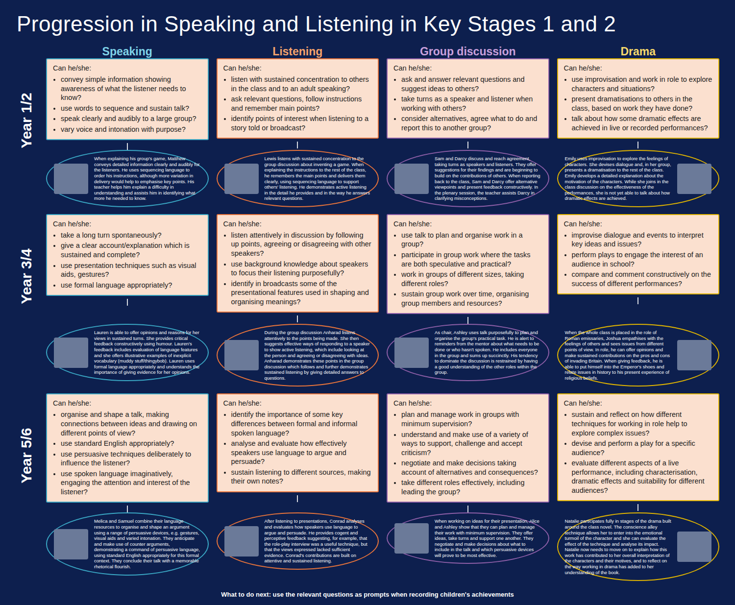Progression in Speaking and Listening in Key Stages 1 and 2
| | Speaking | Listening | Group discussion | Drama |
| --- | --- | --- | --- | --- |
| Year 1/2 | Can he/she: convey simple information showing awareness of what the listener needs to know? use words to sequence and sustain talk? speak clearly and audibly to a large group? vary voice and intonation with purpose? | Can he/she: listen with sustained concentration to others in the class and to an adult speaking? ask relevant questions, follow instructions and remember main points? identify points of interest when listening to a story told or broadcast? | Can he/she: ask and answer relevant questions and suggest ideas to others? take turns as a speaker and listener when working with others? consider alternatives, agree what to do and report this to another group? | Can he/she: use improvisation and work in role to explore characters and situations? present dramatisations to others in the class, based on work they have done? talk about how some dramatic effects are achieved in live or recorded performances? |
| When explaining his group's game, Matthew conveys detailed information clearly and audibly for the listeners. He uses sequencing language to order his instructions, although more variation in delivery would help to emphasise key points. His teacher helps him explain a difficulty in understanding and assists him in identifying what more he needed to know. | Lewis listens with sustained concentration to the group discussion about inventing a game. When explaining the instructions to the rest of the class, he remembers the main points and delivers them clearly, using sequencing language to support others' listening. He demonstrates active listening in the detail he provides and in the way he answers relevant questions. | Sam and Darcy discuss and reach agreement, taking turns as speakers and listeners. They offer suggestions for their findings and are beginning to build on the contributions of others. When reporting back to the class, Sam and Darcy offer alternative viewpoints and present feedback constructively. In the plenary session, the teacher assists Darcy in clarifying misconceptions. | Emily uses improvisation to explore the feelings of characters. She devises dialogue and, in her group, presents a dramatisation to the rest of the class. Emily develops a detailed explanation about the motivation of the characters. While she joins in the class discussion on the effectiveness of the performances, she is not yet able to talk about how dramatic effects are achieved. |
| Year 3/4 | Can he/she: take a long turn spontaneously? give a clear account/explanation which is sustained and complete? use presentation techniques such as visual aids, gestures? use formal language appropriately? | Can he/she: listen attentively in discussion by following up points, agreeing or disagreeing with other speakers? use background knowledge about speakers to focus their listening purposefully? identify in broadcasts some of the presentational features used in shaping and organising meanings? | Can he/she: use talk to plan and organise work in a group? participate in group work where the tasks are both speculative and practical? work in groups of different sizes, taking different roles? sustain group work over time, organising group members and resources? | Can he/she: improvise dialogue and events to interpret key ideas and issues? perform plays to engage the interest of an audience in school? compare and comment constructively on the success of different performances? |
| Lauren is able to offer opinions and reasons for her views in sustained turns. She provides critical feedback constructively using humour. Lauren's feedback includes evaluation of language features and she offers illustrative examples of inexplicit vocabulary (muddy stuff/thingybob). Lauren uses formal language appropriately and understands the importance of giving evidence for her opinions. | During the group discussion Anharad listens attentively to the points being made. She then suggests effective ways of responding to a speaker to show active listening, which include looking at the person and agreeing or disagreeing with ideas. Anharad demonstrates these points in the group discussion which follows and further demonstrates sustained listening by giving detailed answers to questions. | As chair, Ashley uses talk purposefully to plan and organise the group's practical task. He is alert to reminders from the mentor about what needs to be done or who hasn't spoken. He includes everyone in the group and sums up succinctly. His tendency to dominate the discussion is restrained by having a good understanding of the other roles within the group. | When the whole class is placed in the role of Roman emissaries, Joshua empathises with the feelings of others and sees issues from different points of view. In role, he can offer opinions and make sustained contributions on the pros and cons of invading Britain. When giving feedback, he is able to put himself into the Emperor's shoes and relate issues in history to his present experience of religious beliefs. |
| Year 5/6 | Can he/she: organise and shape a talk, making connections between ideas and drawing on different points of view? use standard English appropriately? use persuasive techniques deliberately to influence the listener? use spoken language imaginatively, engaging the attention and interest of the listener? | Can he/she: identify the importance of some key differences between formal and informal spoken language? analyse and evaluate how effectively speakers use language to argue and persuade? sustain listening to different sources, making their own notes? | Can he/she: plan and manage work in groups with minimum supervision? understand and make use of a variety of ways to support, challenge and accept criticism? negotiate and make decisions taking account of alternatives and consequences? take different roles effectively, including leading the group? | Can he/she: sustain and reflect on how different techniques for working in role help to explore complex issues? devise and perform a play for a specific audience? evaluate different aspects of a live performance, including characterisation, dramatic effects and suitability for different audiences? |
| Melica and Samuel combine their language resources to organise and shape an argument using a range of persuasive devices, e.g. gestures, visual aids and varied intonation. They anticipate and make use of counter arguments, demonstrating a command of persuasive language, using standard English appropriately for this formal context. They conclude their talk with a memorable rhetorical flourish. | After listening to presentations, Conrad analyses and evaluates how speakers use language to argue and persuade. He provides cogent and perceptive feedback suggesting, for example, that the role-play interview was a useful technique, but that the views expressed lacked sufficient evidence. Conrad's contributions are built on attentive and sustained listening. | When working on ideas for their presentation, Alice and Ashley show that they can plan and manage their work with minimum supervision. They offer ideas, take turns and support one another. They negotiate and make decisions about what to include in the talk and which persuasive devices will prove to be most effective. | Natalie participates fully in stages of the drama built around the class novel. The conscience alley technique allows her to enter into the emotional turmoil of the character and she can evaluate the effect of the technique and analyse its impact. Natalie now needs to move on to explain how this work has contributed to her overall interpretation of the characters and their motives, and to reflect on the way working in drama has added to her understanding of the book. |
What to do next: use the relevant questions as prompts when recording children's achievements